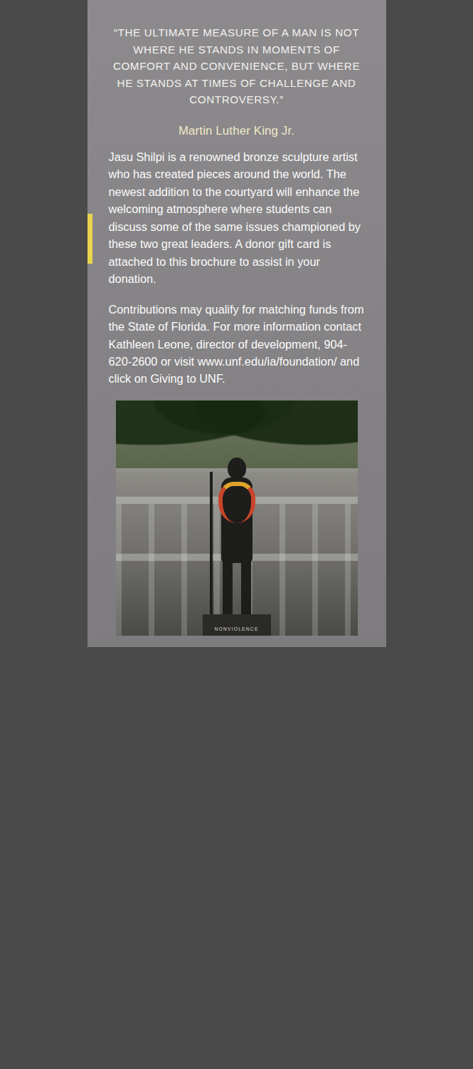“The ultimate measure of a man is not where he stands in moments of comfort and convenience, but where he stands at times of challenge and controversy.”
Martin Luther King Jr.
Jasu Shilpi is a renowned bronze sculpture artist who has created pieces around the world. The newest addition to the courtyard will enhance the welcoming atmosphere where students can discuss some of the same issues championed by these two great leaders. A donor gift card is attached to this brochure to assist in your donation.
Contributions may qualify for matching funds from the State of Florida. For more information contact Kathleen Leone, director of development, 904-620-2600 or visit www.unf.edu/ia/foundation/ and click on Giving to UNF.
Nonviolence